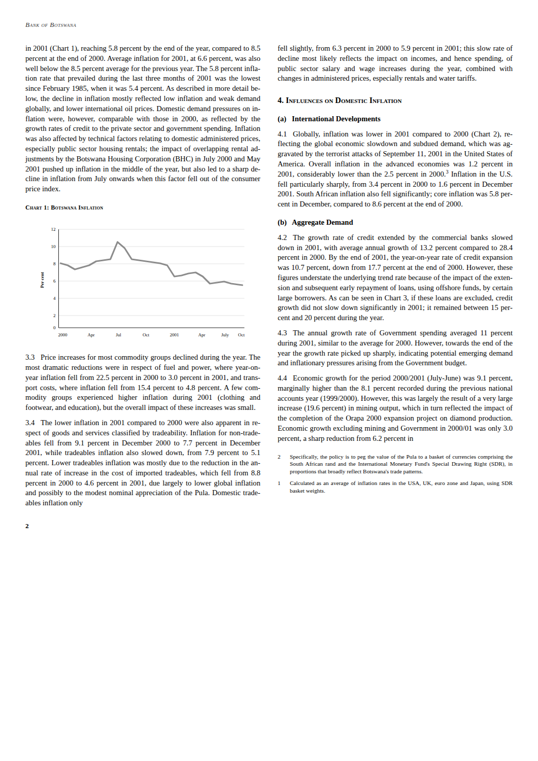Bank of Botswana
in 2001 (Chart 1), reaching 5.8 percent by the end of the year, compared to 8.5 percent at the end of 2000. Average inflation for 2001, at 6.6 percent, was also well below the 8.5 percent average for the previous year. The 5.8 percent inflation rate that prevailed during the last three months of 2001 was the lowest since February 1985, when it was 5.4 percent. As described in more detail below, the decline in inflation mostly reflected low inflation and weak demand globally, and lower international oil prices. Domestic demand pressures on inflation were, however, comparable with those in 2000, as reflected by the growth rates of credit to the private sector and government spending. Inflation was also affected by technical factors relating to domestic administered prices, especially public sector housing rentals; the impact of overlapping rental adjustments by the Botswana Housing Corporation (BHC) in July 2000 and May 2001 pushed up inflation in the middle of the year, but also led to a sharp decline in inflation from July onwards when this factor fell out of the consumer price index.
Chart 1: Botswana Inflation
Per cent 12 10 8 6 4 2 0 2000 Apr Jul Oct 2001 Apr July Oct
3.3 Price increases for most commodity groups declined during the year. The most dramatic reductions were in respect of fuel and power, where year-on-year inflation fell from 22.5 percent in 2000 to 3.0 percent in 2001, and transport costs, where inflation fell from 15.4 percent to 4.8 percent. A few commodity groups experienced higher inflation during 2001 (clothing and footwear, and education), but the overall impact of these increases was small.
3.4 The lower inflation in 2001 compared to 2000 were also apparent in respect of goods and services classified by tradeability. Inflation for non-tradeables fell from 9.1 percent in December 2000 to 7.7 percent in December 2001, while tradeables inflation also slowed down, from 7.9 percent to 5.1 percent. Lower tradeables inflation was mostly due to the reduction in the annual rate of increase in the cost of imported tradeables, which fell from 8.8 percent in 2000 to 4.6 percent in 2001, due largely to lower global inflation and possibly to the modest nominal appreciation of the Pula. Domestic tradeables inflation only
2
fell slightly, from 6.3 percent in 2000 to 5.9 percent in 2001; this slow rate of decline most likely reflects the impact on incomes, and hence spending, of public sector salary and wage increases during the year, combined with changes in administered prices, especially rentals and water tariffs.
4. Influences on Domestic Inflation
(a) International Developments
4.1 Globally, inflation was lower in 2001 compared to 2000 (Chart 2), reflecting the global economic slowdown and subdued demand, which was aggravated by the terrorist attacks of September 11, 2001 in the United States of America. Overall inflation in the advanced economies was 1.2 percent in 2001, considerably lower than the 2.5 percent in 2000.3 Inflation in the U.S. fell particularly sharply, from 3.4 percent in 2000 to 1.6 percent in December 2001. South African inflation also fell significantly; core inflation was 5.8 percent in December, compared to 8.6 percent at the end of 2000.
(b) Aggregate Demand
4.2 The growth rate of credit extended by the commercial banks slowed down in 2001, with average annual growth of 13.2 percent compared to 28.4 percent in 2000. By the end of 2001, the year-on-year rate of credit expansion was 10.7 percent, down from 17.7 percent at the end of 2000. However, these figures understate the underlying trend rate because of the impact of the extension and subsequent early repayment of loans, using offshore funds, by certain large borrowers. As can be seen in Chart 3, if these loans are excluded, credit growth did not slow down significantly in 2001; it remained between 15 percent and 20 percent during the year.
4.3 The annual growth rate of Government spending averaged 11 percent during 2001, similar to the average for 2000. However, towards the end of the year the growth rate picked up sharply, indicating potential emerging demand and inflationary pressures arising from the Government budget.
4.4 Economic growth for the period 2000/2001 (July-June) was 9.1 percent, marginally higher than the 8.1 percent recorded during the previous national accounts year (1999/2000). However, this was largely the result of a very large increase (19.6 percent) in mining output, which in turn reflected the impact of the completion of the Orapa 2000 expansion project on diamond production. Economic growth excluding mining and Government in 2000/01 was only 3.0 percent, a sharp reduction from 6.2 percent in
2
Specifically, the policy is to peg the value of the Pula to a basket of currencies comprising the South African rand and the International Monetary Fund's Special Drawing Right (SDR), in proportions that broadly reflect Botswana's trade patterns.
1
Calculated as an average of inflation rates in the USA, UK, euro zone and Japan, using SDR basket weights.